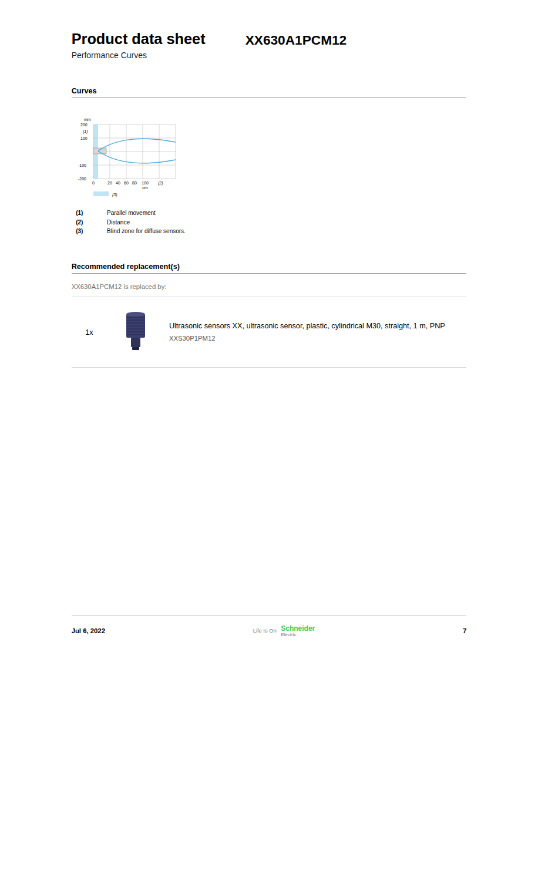Product data sheet
Performance Curves
XX630A1PCM12
Curves
mm 200 (1) 100 -100 -200 0 20 40 60 80 100 cm (2) (3)
(1) Parallel movement
(2) Distance
(3) Blind zone for diffuse sensors.
Recommended replacement(s)
XX630A1PCM12 is replaced by:
| 1x | | Ultrasonic sensors XX, ultrasonic sensor, plastic, cylindrical M30, straight, 1 m, PNP XXS30P1PM12 |
Jul 6, 2022
Life Is On Schneider Electric
7